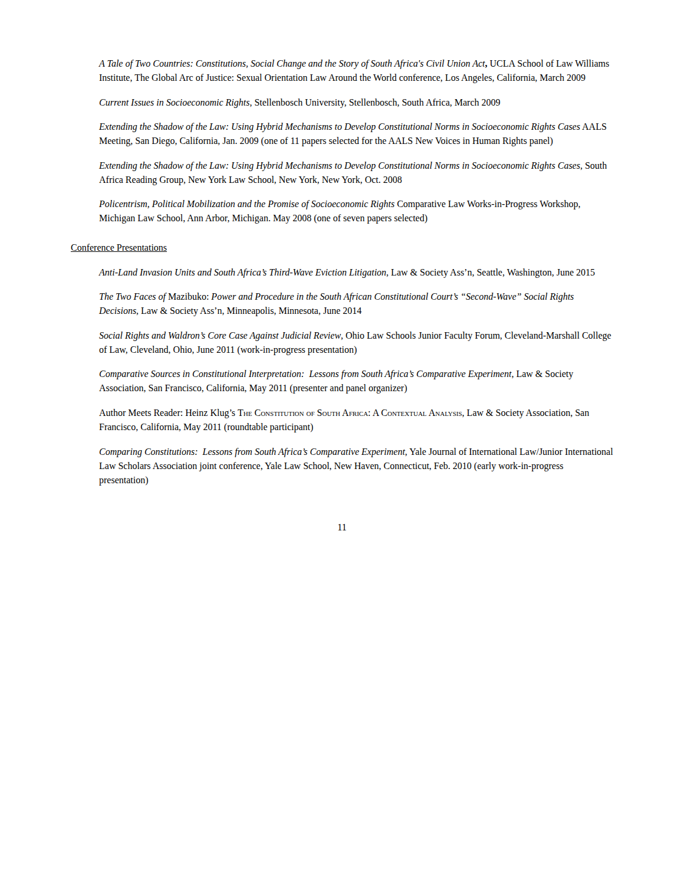A Tale of Two Countries: Constitutions, Social Change and the Story of South Africa's Civil Union Act, UCLA School of Law Williams Institute, The Global Arc of Justice: Sexual Orientation Law Around the World conference, Los Angeles, California, March 2009
Current Issues in Socioeconomic Rights, Stellenbosch University, Stellenbosch, South Africa, March 2009
Extending the Shadow of the Law: Using Hybrid Mechanisms to Develop Constitutional Norms in Socioeconomic Rights Cases AALS Meeting, San Diego, California, Jan. 2009 (one of 11 papers selected for the AALS New Voices in Human Rights panel)
Extending the Shadow of the Law: Using Hybrid Mechanisms to Develop Constitutional Norms in Socioeconomic Rights Cases, South Africa Reading Group, New York Law School, New York, New York, Oct. 2008
Policentrism, Political Mobilization and the Promise of Socioeconomic Rights Comparative Law Works-in-Progress Workshop, Michigan Law School, Ann Arbor, Michigan. May 2008 (one of seven papers selected)
Conference Presentations
Anti-Land Invasion Units and South Africa’s Third-Wave Eviction Litigation, Law & Society Ass’n, Seattle, Washington, June 2015
The Two Faces of Mazibuko: Power and Procedure in the South African Constitutional Court’s “Second-Wave” Social Rights Decisions, Law & Society Ass’n, Minneapolis, Minnesota, June 2014
Social Rights and Waldron’s Core Case Against Judicial Review, Ohio Law Schools Junior Faculty Forum, Cleveland-Marshall College of Law, Cleveland, Ohio, June 2011 (work-in-progress presentation)
Comparative Sources in Constitutional Interpretation: Lessons from South Africa’s Comparative Experiment, Law & Society Association, San Francisco, California, May 2011 (presenter and panel organizer)
Author Meets Reader: Heinz Klug’s The Constitution of South Africa: A Contextual Analysis, Law & Society Association, San Francisco, California, May 2011 (roundtable participant)
Comparing Constitutions: Lessons from South Africa’s Comparative Experiment, Yale Journal of International Law/Junior International Law Scholars Association joint conference, Yale Law School, New Haven, Connecticut, Feb. 2010 (early work-in-progress presentation)
11